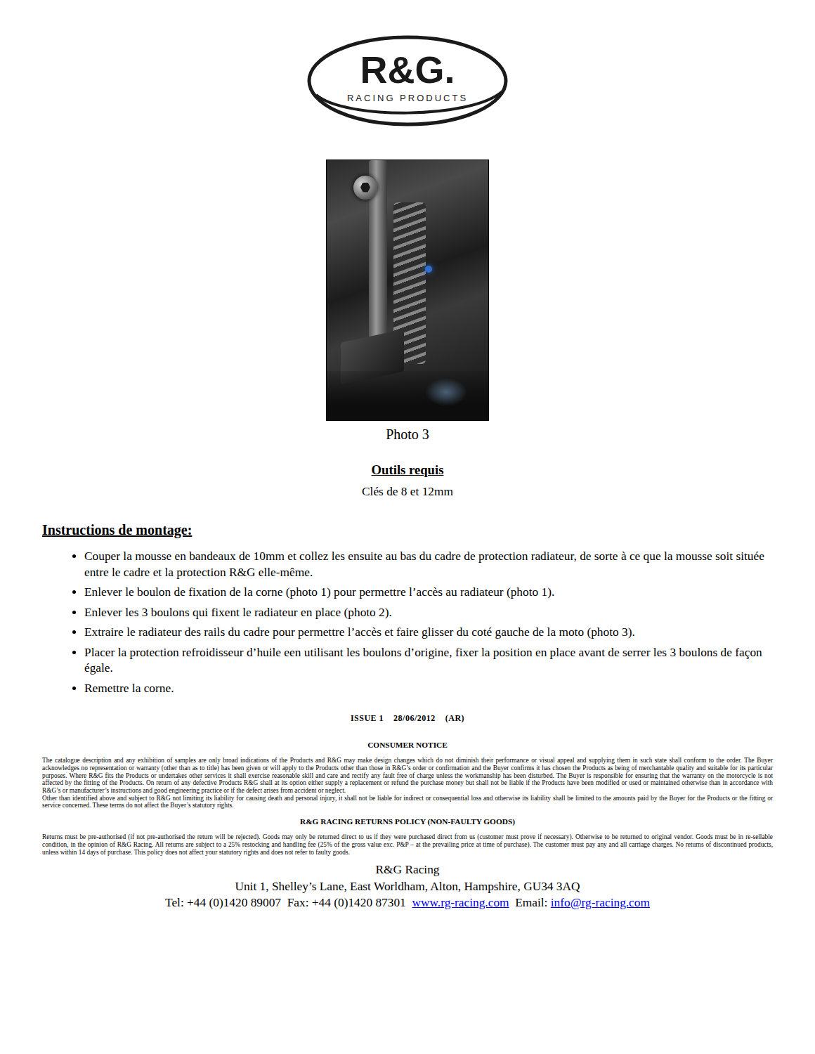R&G. RACING PRODUCTS
Photo 3
Outils requis
Clés de 8 et 12mm
Instructions de montage:
Couper la mousse en bandeaux de 10mm et collez les ensuite au bas du cadre de protection radiateur, de sorte à ce que la mousse soit située entre le cadre et la protection R&G elle-même.
Enlever le boulon de fixation de la corne (photo 1) pour permettre l’accès au radiateur (photo 1).
Enlever les 3 boulons qui fixent le radiateur en place (photo 2).
Extraire le radiateur des rails du cadre pour permettre l’accès et faire glisser du coté gauche de la moto (photo 3).
Placer la protection refroidisseur d’huile een utilisant les boulons d’origine, fixer la position en place avant de serrer les 3 boulons de façon égale.
Remettre la corne.
ISSUE 1 28/06/2012 (AR)
CONSUMER NOTICE
The catalogue description and any exhibition of samples are only broad indications of the Products and R&G may make design changes which do not diminish their performance or visual appeal and supplying them in such state shall conform to the order. The Buyer acknowledges no representation or warranty (other than as to title) has been given or will apply to the Products other than those in R&G’s order or confirmation and the Buyer confirms it has chosen the Products as being of merchantable quality and suitable for its particular purposes. Where R&G fits the Products or undertakes other services it shall exercise reasonable skill and care and rectify any fault free of charge unless the workmanship has been disturbed. The Buyer is responsible for ensuring that the warranty on the motorcycle is not affected by the fitting of the Products. On return of any defective Products R&G shall at its option either supply a replacement or refund the purchase money but shall not be liable if the Products have been modified or used or maintained otherwise than in accordance with R&G’s or manufacturer’s instructions and good engineering practice or if the defect arises from accident or neglect.
Other than identified above and subject to R&G not limiting its liability for causing death and personal injury, it shall not be liable for indirect or consequential loss and otherwise its liability shall be limited to the amounts paid by the Buyer for the Products or the fitting or service concerned. These terms do not affect the Buyer’s statutory rights.
R&G RACING RETURNS POLICY (NON-FAULTY GOODS)
Returns must be pre-authorised (if not pre-authorised the return will be rejected). Goods may only be returned direct to us if they were purchased direct from us (customer must prove if necessary). Otherwise to be returned to original vendor. Goods must be in re-sellable condition, in the opinion of R&G Racing. All returns are subject to a 25% restocking and handling fee (25% of the gross value exc. P&P – at the prevailing price at time of purchase). The customer must pay any and all carriage charges. No returns of discontinued products, unless within 14 days of purchase. This policy does not affect your statutory rights and does not refer to faulty goods.
R&G Racing
Unit 1, Shelley’s Lane, East Worldham, Alton, Hampshire, GU34 3AQ
Tel: +44 (0)1420 89007 Fax: +44 (0)1420 87301 www.rg-racing.com Email: info@rg-racing.com